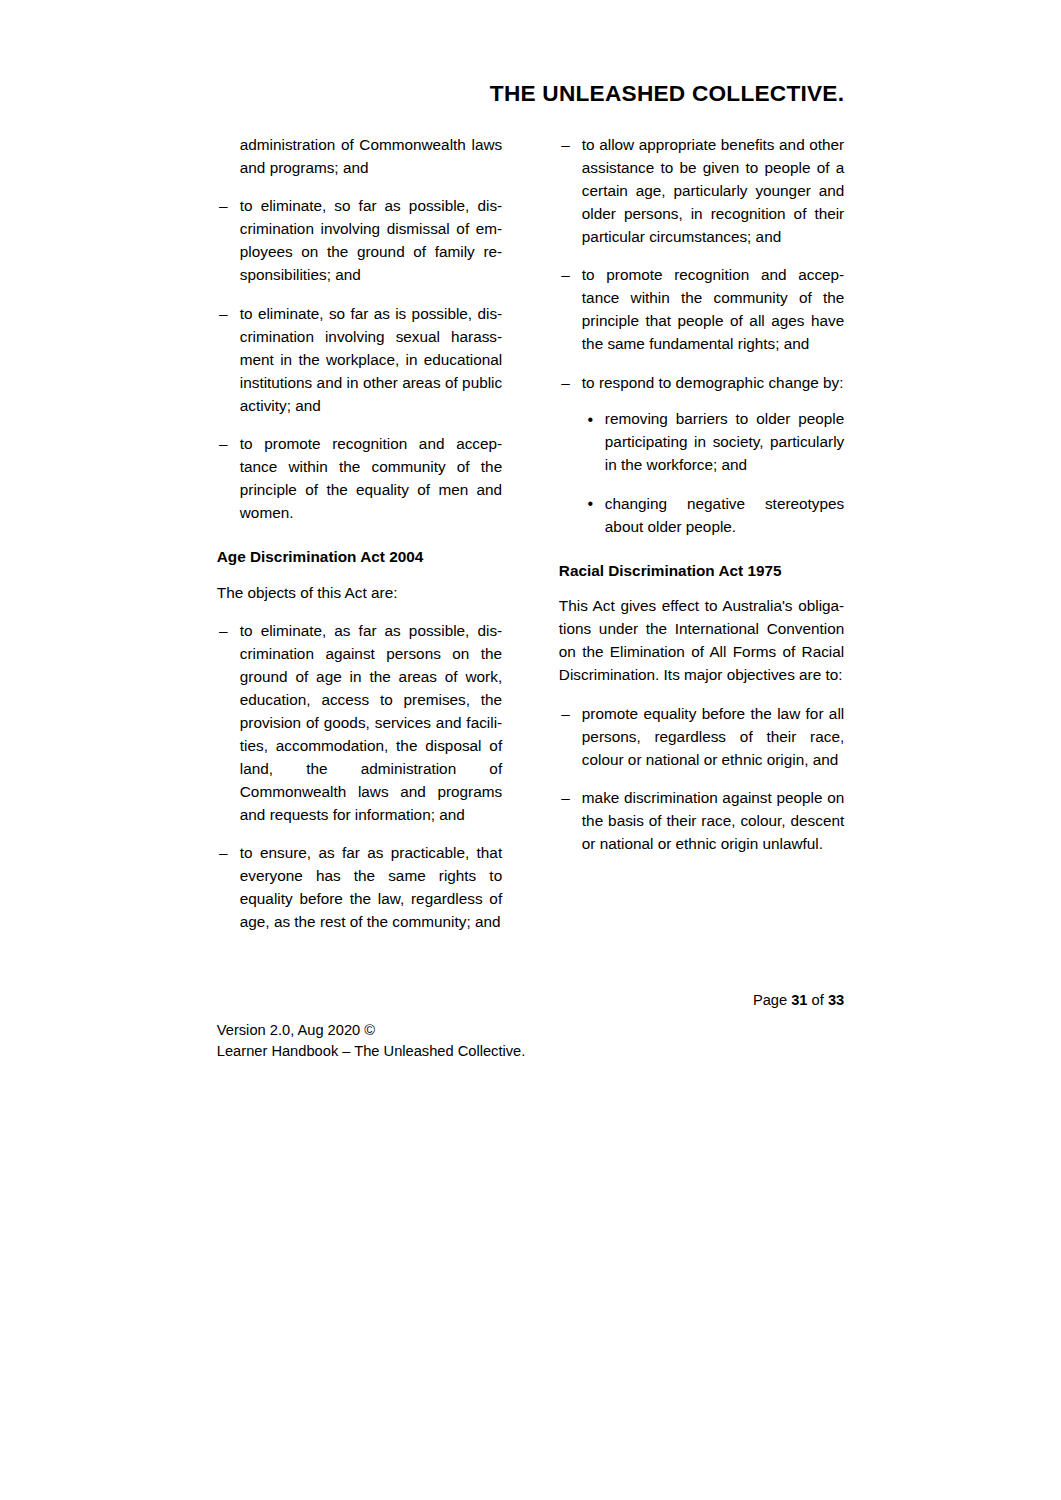The Unleashed Collective.
administration of Commonwealth laws and programs; and
to eliminate, so far as possible, discrimination involving dismissal of employees on the ground of family responsibilities; and
to eliminate, so far as is possible, discrimination involving sexual harassment in the workplace, in educational institutions and in other areas of public activity; and
to promote recognition and acceptance within the community of the principle of the equality of men and women.
Age Discrimination Act 2004
The objects of this Act are:
to eliminate, as far as possible, discrimination against persons on the ground of age in the areas of work, education, access to premises, the provision of goods, services and facilities, accommodation, the disposal of land, the administration of Commonwealth laws and programs and requests for information; and
to ensure, as far as practicable, that everyone has the same rights to equality before the law, regardless of age, as the rest of the community; and
to allow appropriate benefits and other assistance to be given to people of a certain age, particularly younger and older persons, in recognition of their particular circumstances; and
to promote recognition and acceptance within the community of the principle that people of all ages have the same fundamental rights; and
to respond to demographic change by:
removing barriers to older people participating in society, particularly in the workforce; and
changing negative stereotypes about older people.
Racial Discrimination Act 1975
This Act gives effect to Australia's obligations under the International Convention on the Elimination of All Forms of Racial Discrimination. Its major objectives are to:
promote equality before the law for all persons, regardless of their race, colour or national or ethnic origin, and
make discrimination against people on the basis of their race, colour, descent or national or ethnic origin unlawful.
Page 31 of 33
Version 2.0, Aug 2020 ©
Learner Handbook – The Unleashed Collective.